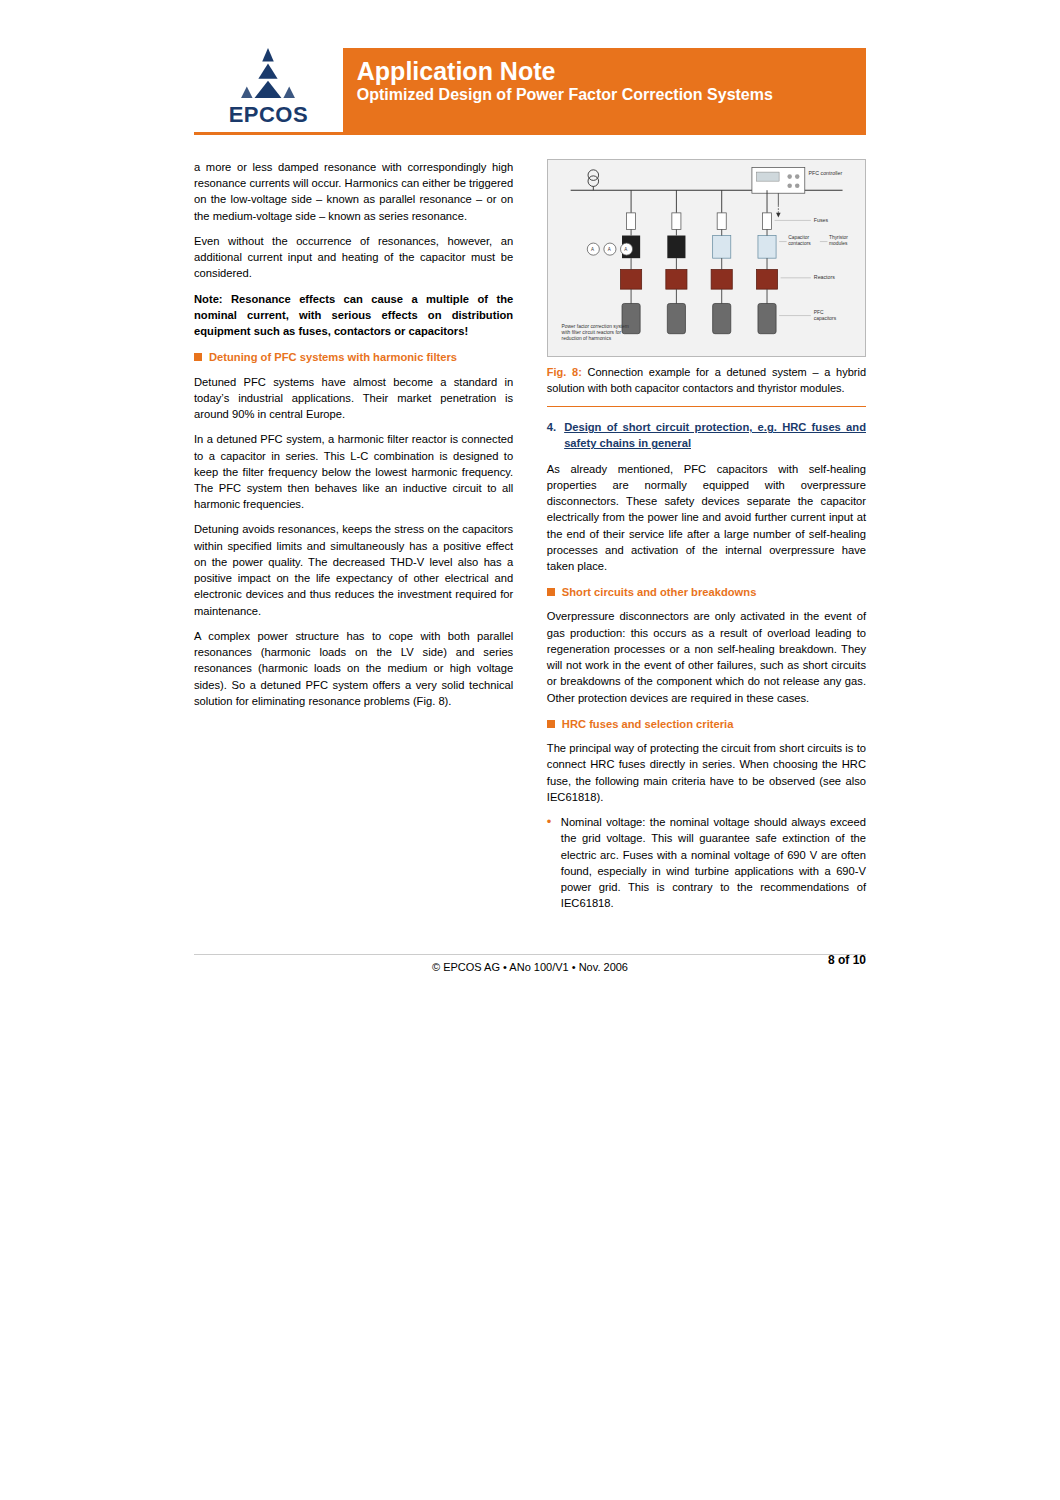EPCOS
Application Note
Optimized Design of Power Factor Correction Systems
a more or less damped resonance with correspondingly high resonance currents will occur. Harmonics can either be triggered on the low-voltage side – known as parallel resonance – or on the medium-voltage side – known as series resonance.
Even without the occurrence of resonances, however, an additional current input and heating of the capacitor must be considered.
Note: Resonance effects can cause a multiple of the nominal current, with serious effects on distribution equipment such as fuses, contactors or capacitors!
Detuning of PFC systems with harmonic filters
Detuned PFC systems have almost become a standard in today’s industrial applications. Their market penetration is around 90% in central Europe.
In a detuned PFC system, a harmonic filter reactor is connected to a capacitor in series. This L-C combination is designed to keep the filter frequency below the lowest harmonic frequency. The PFC system then behaves like an inductive circuit to all harmonic frequencies.
Detuning avoids resonances, keeps the stress on the capacitors within specified limits and simultaneously has a positive effect on the power quality. The decreased THD-V level also has a positive impact on the life expectancy of other electrical and electronic devices and thus reduces the investment required for maintenance.
A complex power structure has to cope with both parallel resonances (harmonic loads on the LV side) and series resonances (harmonic loads on the medium or high voltage sides). So a detuned PFC system offers a very solid technical solution for eliminating resonance problems (Fig. 8).
PFC controller Fuses Capacitor contactors Thyristor modules A A A Reactors PFC capacitors Power factor correction system with filter circuit reactors for reduction of harmonics
Fig. 8: Connection example for a detuned system – a hybrid solution with both capacitor contactors and thyristor modules.
4. Design of short circuit protection, e.g. HRC fuses and safety chains in general
As already mentioned, PFC capacitors with self-healing properties are normally equipped with overpressure disconnectors. These safety devices separate the capacitor electrically from the power line and avoid further current input at the end of their service life after a large number of self-healing processes and activation of the internal overpressure have taken place.
Short circuits and other breakdowns
Overpressure disconnectors are only activated in the event of gas production: this occurs as a result of overload leading to regeneration processes or a non self-healing breakdown. They will not work in the event of other failures, such as short circuits or breakdowns of the component which do not release any gas. Other protection devices are required in these cases.
HRC fuses and selection criteria
The principal way of protecting the circuit from short circuits is to connect HRC fuses directly in series. When choosing the HRC fuse, the following main criteria have to be observed (see also IEC61818).
Nominal voltage: the nominal voltage should always exceed the grid voltage. This will guarantee safe extinction of the electric arc. Fuses with a nominal voltage of 690 V are often found, especially in wind turbine applications with a 690-V power grid. This is contrary to the recommendations of IEC61818.
© EPCOS AG • ANo 100/V1 • Nov. 2006
8 of 10